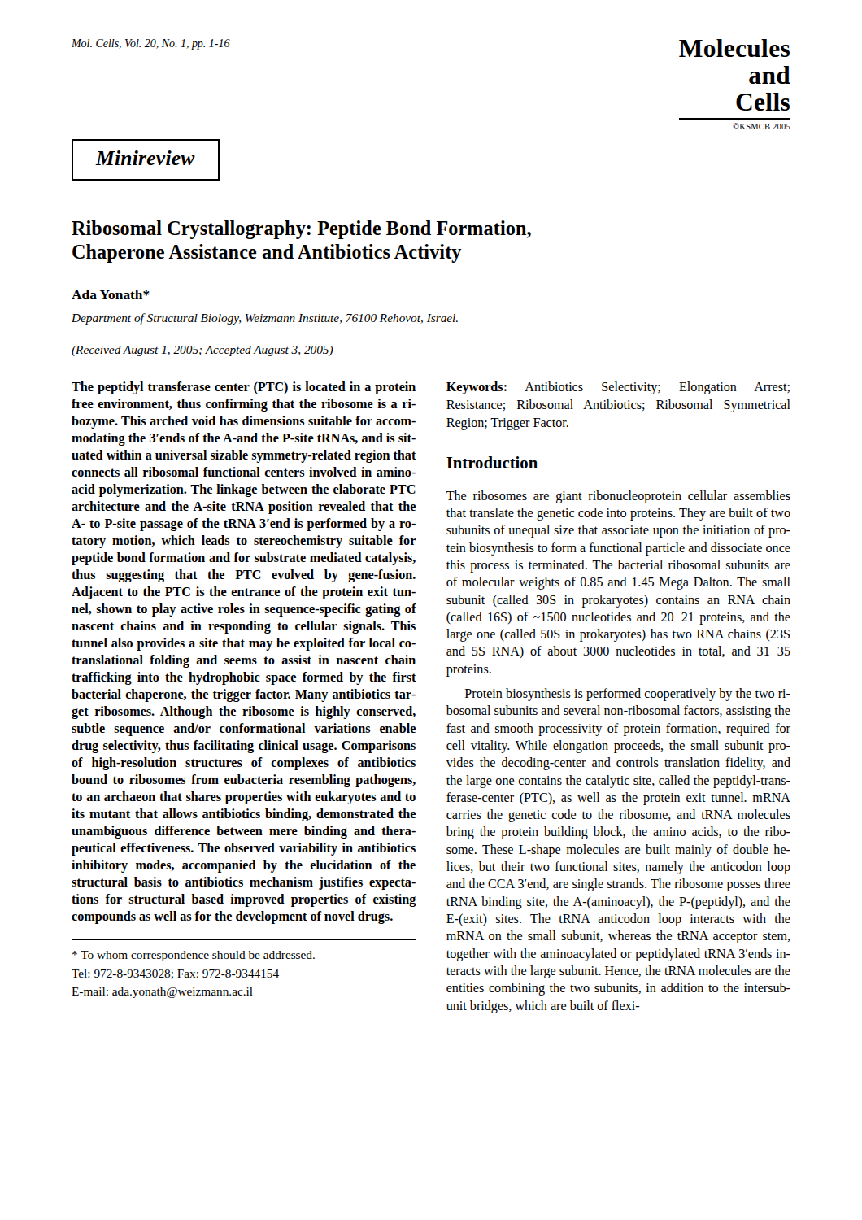Mol. Cells, Vol. 20, No. 1, pp. 1-16
Molecules and Cells ©KSMCB 2005
Minireview
Ribosomal Crystallography: Peptide Bond Formation,
Chaperone Assistance and Antibiotics Activity
Ada Yonath*
Department of Structural Biology, Weizmann Institute, 76100 Rehovot, Israel.
(Received August 1, 2005; Accepted August 3, 2005)
The peptidyl transferase center (PTC) is located in a protein free environment, thus confirming that the ribosome is a ribozyme. This arched void has dimensions suitable for accommodating the 3′ends of the A-and the P-site tRNAs, and is situated within a universal sizable symmetry-related region that connects all ribosomal functional centers involved in amino-acid polymerization. The linkage between the elaborate PTC architecture and the A-site tRNA position revealed that the A- to P-site passage of the tRNA 3′end is performed by a rotatory motion, which leads to stereochemistry suitable for peptide bond formation and for substrate mediated catalysis, thus suggesting that the PTC evolved by gene-fusion. Adjacent to the PTC is the entrance of the protein exit tunnel, shown to play active roles in sequence-specific gating of nascent chains and in responding to cellular signals. This tunnel also provides a site that may be exploited for local co-translational folding and seems to assist in nascent chain trafficking into the hydrophobic space formed by the first bacterial chaperone, the trigger factor. Many antibiotics target ribosomes. Although the ribosome is highly conserved, subtle sequence and/or conformational variations enable drug selectivity, thus facilitating clinical usage. Comparisons of high-resolution structures of complexes of antibiotics bound to ribosomes from eubacteria resembling pathogens, to an archaeon that shares properties with eukaryotes and to its mutant that allows antibiotics binding, demonstrated the unambiguous difference between mere binding and therapeutical effectiveness. The observed variability in antibiotics inhibitory modes, accompanied by the elucidation of the structural basis to antibiotics mechanism justifies expectations for structural based improved properties of existing compounds as well as for the development of novel drugs.
* To whom correspondence should be addressed.
Tel: 972-8-9343028; Fax: 972-8-9344154
E-mail: ada.yonath@weizmann.ac.il
Keywords: Antibiotics Selectivity; Elongation Arrest; Resistance; Ribosomal Antibiotics; Ribosomal Symmetrical Region; Trigger Factor.
Introduction
The ribosomes are giant ribonucleoprotein cellular assemblies that translate the genetic code into proteins. They are built of two subunits of unequal size that associate upon the initiation of protein biosynthesis to form a functional particle and dissociate once this process is terminated. The bacterial ribosomal subunits are of molecular weights of 0.85 and 1.45 Mega Dalton. The small subunit (called 30S in prokaryotes) contains an RNA chain (called 16S) of ~1500 nucleotides and 20−21 proteins, and the large one (called 50S in prokaryotes) has two RNA chains (23S and 5S RNA) of about 3000 nucleotides in total, and 31−35 proteins.
Protein biosynthesis is performed cooperatively by the two ribosomal subunits and several non-ribosomal factors, assisting the fast and smooth processivity of protein formation, required for cell vitality. While elongation proceeds, the small subunit provides the decoding-center and controls translation fidelity, and the large one contains the catalytic site, called the peptidyl-transferase-center (PTC), as well as the protein exit tunnel. mRNA carries the genetic code to the ribosome, and tRNA molecules bring the protein building block, the amino acids, to the ribosome. These L-shape molecules are built mainly of double helices, but their two functional sites, namely the anticodon loop and the CCA 3′end, are single strands. The ribosome posses three tRNA binding site, the A-(aminoacyl), the P-(peptidyl), and the E-(exit) sites. The tRNA anticodon loop interacts with the mRNA on the small subunit, whereas the tRNA acceptor stem, together with the aminoacylated or peptidylated tRNA 3′ends interacts with the large subunit. Hence, the tRNA molecules are the entities combining the two subunits, in addition to the intersubunit bridges, which are built of flexi-